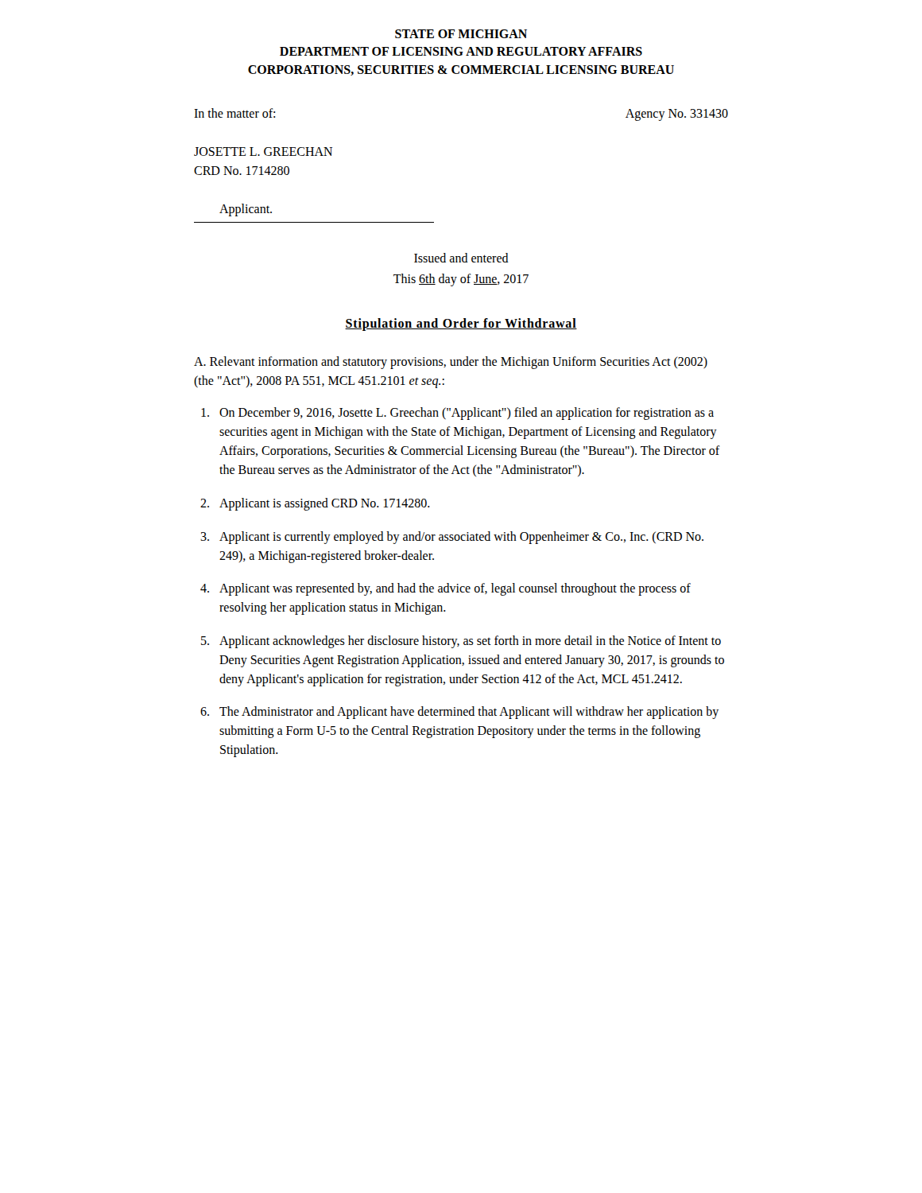State of Michigan
Department of Licensing and Regulatory Affairs
Corporations, Securities & Commercial Licensing Bureau
In the matter of:
Agency No. 331430
Josette L. Greechan
CRD No. 1714280
Applicant.
Issued and entered
This 6th day of June, 2017
Stipulation and Order for Withdrawal
A. Relevant information and statutory provisions, under the Michigan Uniform Securities Act (2002) (the "Act"), 2008 PA 551, MCL 451.2101 et seq.:
On December 9, 2016, Josette L. Greechan ("Applicant") filed an application for registration as a securities agent in Michigan with the State of Michigan, Department of Licensing and Regulatory Affairs, Corporations, Securities & Commercial Licensing Bureau (the "Bureau"). The Director of the Bureau serves as the Administrator of the Act (the "Administrator").
Applicant is assigned CRD No. 1714280.
Applicant is currently employed by and/or associated with Oppenheimer & Co., Inc. (CRD No. 249), a Michigan-registered broker-dealer.
Applicant was represented by, and had the advice of, legal counsel throughout the process of resolving her application status in Michigan.
Applicant acknowledges her disclosure history, as set forth in more detail in the Notice of Intent to Deny Securities Agent Registration Application, issued and entered January 30, 2017, is grounds to deny Applicant's application for registration, under Section 412 of the Act, MCL 451.2412.
The Administrator and Applicant have determined that Applicant will withdraw her application by submitting a Form U-5 to the Central Registration Depository under the terms in the following Stipulation.